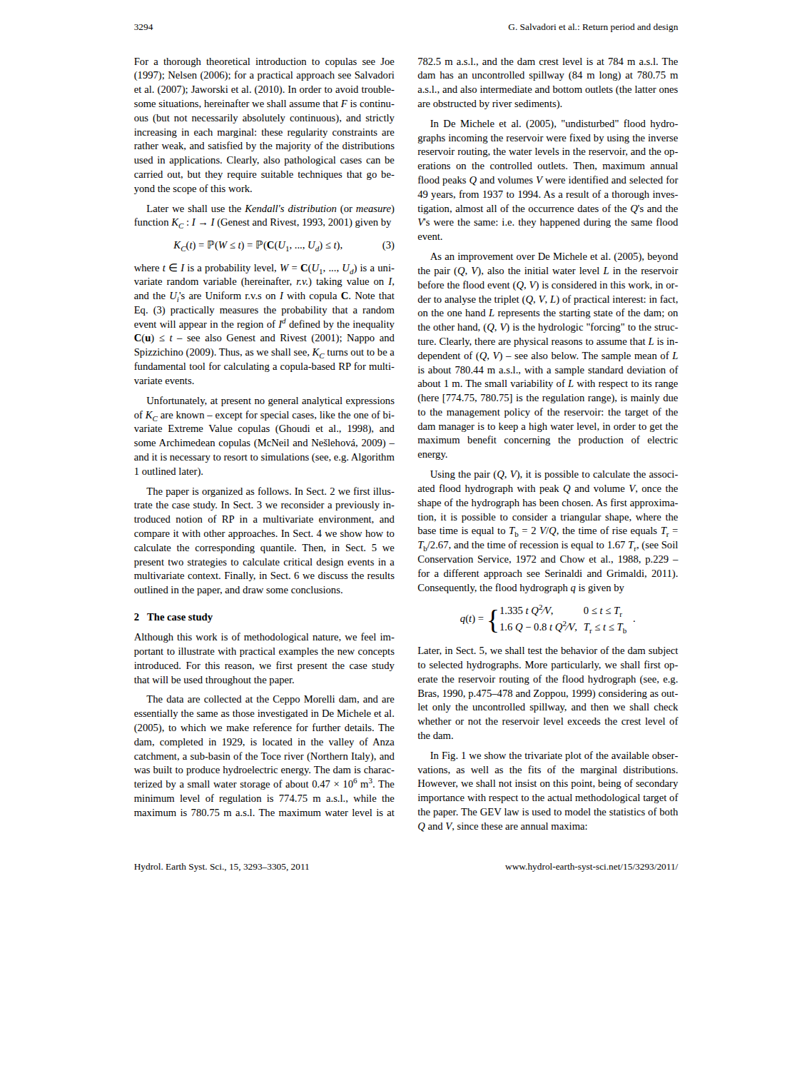3294 G. Salvadori et al.: Return period and design
For a thorough theoretical introduction to copulas see Joe (1997); Nelsen (2006); for a practical approach see Salvadori et al. (2007); Jaworski et al. (2010). In order to avoid troublesome situations, hereinafter we shall assume that F is continuous (but not necessarily absolutely continuous), and strictly increasing in each marginal: these regularity constraints are rather weak, and satisfied by the majority of the distributions used in applications. Clearly, also pathological cases can be carried out, but they require suitable techniques that go beyond the scope of this work.
Later we shall use the Kendall's distribution (or measure) function KC : I → I (Genest and Rivest, 1993, 2001) given by
KC(t) = ℙ(W ≤ t) = ℙ(C(U1, ..., Ud) ≤ t), (3)
where t ∈ I is a probability level, W = C(U1, ..., Ud) is a univariate random variable (hereinafter, r.v.) taking value on I, and the Ui's are Uniform r.v.s on I with copula C. Note that Eq. (3) practically measures the probability that a random event will appear in the region of Id defined by the inequality C(u) ≤ t – see also Genest and Rivest (2001); Nappo and Spizzichino (2009). Thus, as we shall see, KC turns out to be a fundamental tool for calculating a copula-based RP for multivariate events.
Unfortunately, at present no general analytical expressions of KC are known – except for special cases, like the one of bivariate Extreme Value copulas (Ghoudi et al., 1998), and some Archimedean copulas (McNeil and Nešlehová, 2009) – and it is necessary to resort to simulations (see, e.g. Algorithm 1 outlined later).
The paper is organized as follows. In Sect. 2 we first illustrate the case study. In Sect. 3 we reconsider a previously introduced notion of RP in a multivariate environment, and compare it with other approaches. In Sect. 4 we show how to calculate the corresponding quantile. Then, in Sect. 5 we present two strategies to calculate critical design events in a multivariate context. Finally, in Sect. 6 we discuss the results outlined in the paper, and draw some conclusions.
2 The case study
Although this work is of methodological nature, we feel important to illustrate with practical examples the new concepts introduced. For this reason, we first present the case study that will be used throughout the paper.
The data are collected at the Ceppo Morelli dam, and are essentially the same as those investigated in De Michele et al. (2005), to which we make reference for further details. The dam, completed in 1929, is located in the valley of Anza catchment, a sub-basin of the Toce river (Northern Italy), and was built to produce hydroelectric energy. The dam is characterized by a small water storage of about 0.47 × 106 m3. The minimum level of regulation is 774.75 m a.s.l., while the maximum is 780.75 m a.s.l. The maximum water level is at 782.5 m a.s.l., and the dam crest level is at 784 m a.s.l. The dam has an uncontrolled spillway (84 m long) at 780.75 m a.s.l., and also intermediate and bottom outlets (the latter ones are obstructed by river sediments).
In De Michele et al. (2005), "undisturbed" flood hydrographs incoming the reservoir were fixed by using the inverse reservoir routing, the water levels in the reservoir, and the operations on the controlled outlets. Then, maximum annual flood peaks Q and volumes V were identified and selected for 49 years, from 1937 to 1994. As a result of a thorough investigation, almost all of the occurrence dates of the Q's and the V's were the same: i.e. they happened during the same flood event.
As an improvement over De Michele et al. (2005), beyond the pair (Q, V), also the initial water level L in the reservoir before the flood event (Q, V) is considered in this work, in order to analyse the triplet (Q, V, L) of practical interest: in fact, on the one hand L represents the starting state of the dam; on the other hand, (Q, V) is the hydrologic "forcing" to the structure. Clearly, there are physical reasons to assume that L is independent of (Q, V) – see also below. The sample mean of L is about 780.44 m a.s.l., with a sample standard deviation of about 1 m. The small variability of L with respect to its range (here [774.75, 780.75] is the regulation range), is mainly due to the management policy of the reservoir: the target of the dam manager is to keep a high water level, in order to get the maximum benefit concerning the production of electric energy.
Using the pair (Q, V), it is possible to calculate the associated flood hydrograph with peak Q and volume V, once the shape of the hydrograph has been chosen. As first approximation, it is possible to consider a triangular shape, where the base time is equal to Tb = 2 V/Q, the time of rise equals Tr = Tb/2.67, and the time of recession is equal to 1.67 Tr, (see Soil Conservation Service, 1972 and Chow et al., 1988, p.229 – for a different approach see Serinaldi and Grimaldi, 2011). Consequently, the flood hydrograph q is given by
q(t) = {
| 1.335 t Q 2 ⁄ V , | 0 ≤ t ≤ T r |
| 1.6 Q − 0.8 t Q 2 ⁄ V , | T r ≤ t ≤ T b |
.
Later, in Sect. 5, we shall test the behavior of the dam subject to selected hydrographs. More particularly, we shall first operate the reservoir routing of the flood hydrograph (see, e.g. Bras, 1990, p.475–478 and Zoppou, 1999) considering as outlet only the uncontrolled spillway, and then we shall check whether or not the reservoir level exceeds the crest level of the dam.
In Fig. 1 we show the trivariate plot of the available observations, as well as the fits of the marginal distributions. However, we shall not insist on this point, being of secondary importance with respect to the actual methodological target of the paper. The GEV law is used to model the statistics of both Q and V, since these are annual maxima:
Hydrol. Earth Syst. Sci., 15, 3293–3305, 2011 www.hydrol-earth-syst-sci.net/15/3293/2011/